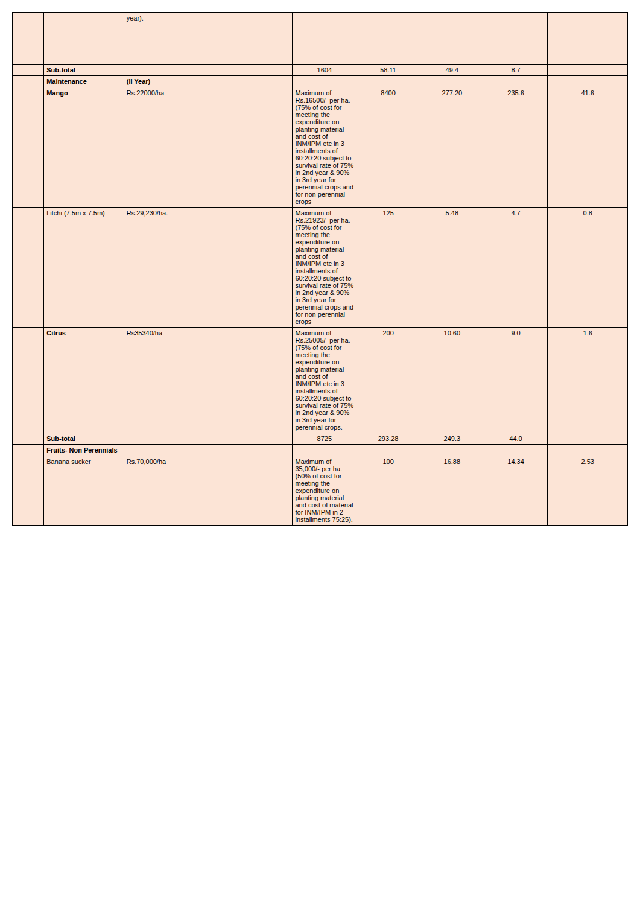| | | year). | | | | | |
| | Sub-total | | 1604 | 58.11 | 49.4 | 8.7 | |
| | Maintenance | (II Year) | | | | | |
| | Mango | Rs.22000/ha | Maximum of Rs.16500/- per ha. (75% of cost for meeting the expenditure on planting material and cost of INM/IPM etc in 3 installments of 60:20:20 subject to survival rate of 75% in 2nd year & 90% in 3rd year for perennial crops and for non perennial crops | 8400 | 277.20 | 235.6 | 41.6 |
| | Litchi (7.5m x 7.5m) | Rs.29,230/ha. | Maximum of Rs.21923/- per ha. (75% of cost for meeting the expenditure on planting material and cost of INM/IPM etc in 3 installments of 60:20:20 subject to survival rate of 75% in 2nd year & 90% in 3rd year for perennial crops and for non perennial crops | 125 | 5.48 | 4.7 | 0.8 |
| | Citrus | Rs35340/ha | Maximum of Rs.25005/- per ha. (75% of cost for meeting the expenditure on planting material and cost of INM/IPM etc in 3 installments of 60:20:20 subject to survival rate of 75% in 2nd year & 90% in 3rd year for perennial crops. | 200 | 10.60 | 9.0 | 1.6 |
| | Sub-total | | 8725 | 293.28 | 249.3 | 44.0 | |
| | Fruits- Non Perennials | | | | | |
| | Banana sucker | Rs.70,000/ha | Maximum of 35,000/- per ha. (50% of cost for meeting the expenditure on planting material and cost of material for INM/IPM in 2 installments 75:25). | 100 | 16.88 | 14.34 | 2.53 |